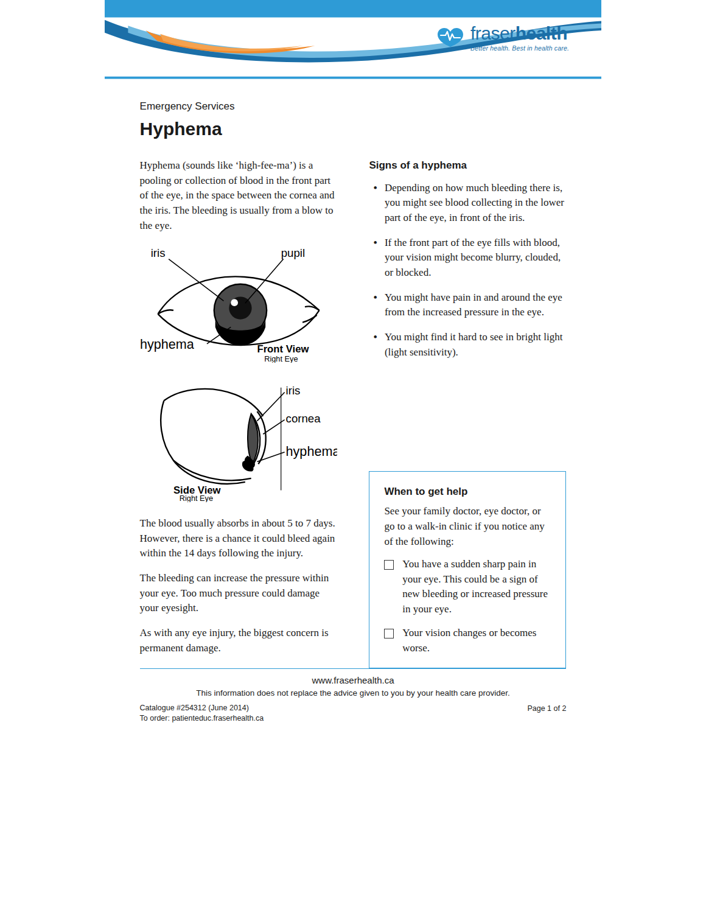fraser health Better health. Best in health care.
Emergency Services
Hyphema
Hyphema (sounds like ‘high-fee-ma’) is a pooling or collection of blood in the front part of the eye, in the space between the cornea and the iris. The bleeding is usually from a blow to the eye.
iris pupil hyphema Front View Right Eye
iris cornea hyphema Side View Right Eye
The blood usually absorbs in about 5 to 7 days. However, there is a chance it could bleed again within the 14 days following the injury.
The bleeding can increase the pressure within your eye. Too much pressure could damage your eyesight.
As with any eye injury, the biggest concern is permanent damage.
Signs of a hyphema
Depending on how much bleeding there is, you might see blood collecting in the lower part of the eye, in front of the iris.
If the front part of the eye fills with blood, your vision might become blurry, clouded, or blocked.
You might have pain in and around the eye from the increased pressure in the eye.
You might find it hard to see in bright light (light sensitivity).
When to get help
See your family doctor, eye doctor, or go to a walk-in clinic if you notice any of the following:
You have a sudden sharp pain in your eye. This could be a sign of new bleeding or increased pressure in your eye.
Your vision changes or becomes worse.
www.fraserhealth.ca
This information does not replace the advice given to you by your health care provider.
Catalogue #254312 (June 2014)
To order: patienteduc.fraserhealth.ca
Page 1 of 2